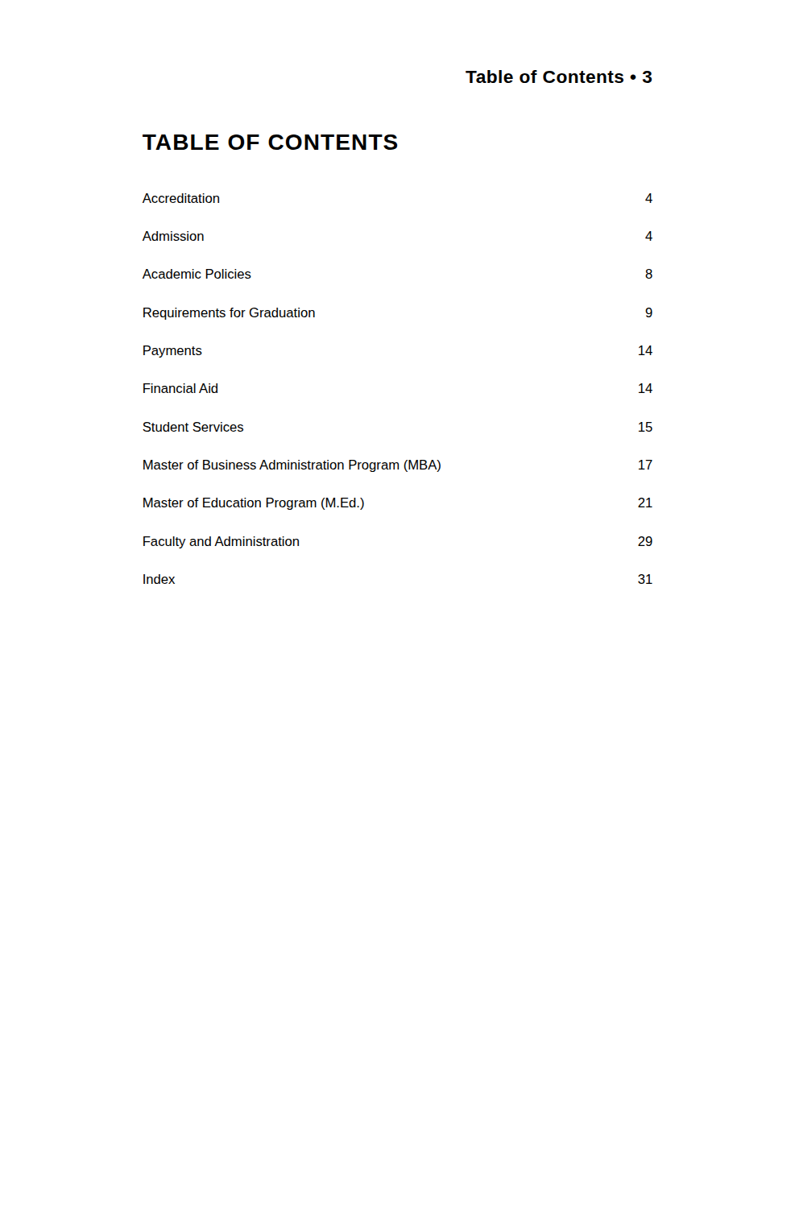Table of Contents • 3
TABLE OF CONTENTS
Accreditation 4
Admission 4
Academic Policies 8
Requirements for Graduation 9
Payments 14
Financial Aid 14
Student Services 15
Master of Business Administration Program (MBA) 17
Master of Education Program (M.Ed.) 21
Faculty and Administration 29
Index 31